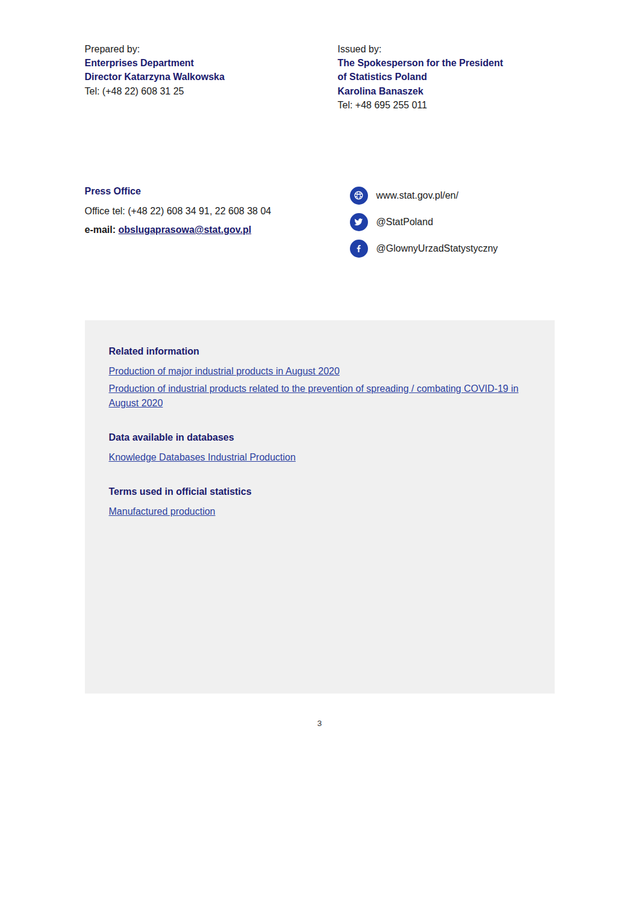Prepared by:
Enterprises Department
Director Katarzyna Walkowska
Tel: (+48 22) 608 31 25
Issued by:
The Spokesperson for the President
of Statistics Poland
Karolina Banaszek
Tel: +48 695 255 011
Press Office
Office tel: (+48 22) 608 34 91, 22 608 38 04
e-mail: obslugaprasowa@stat.gov.pl
www.stat.gov.pl/en/
@StatPoland
@GlownyUrzadStatystyczny
Related information
Production of major industrial products in August 2020 Production of industrial products related to the prevention of spreading / combating COVID-19 in August 2020
Data available in databases
Knowledge Databases Industrial Production
Terms used in official statistics
Manufactured production
3